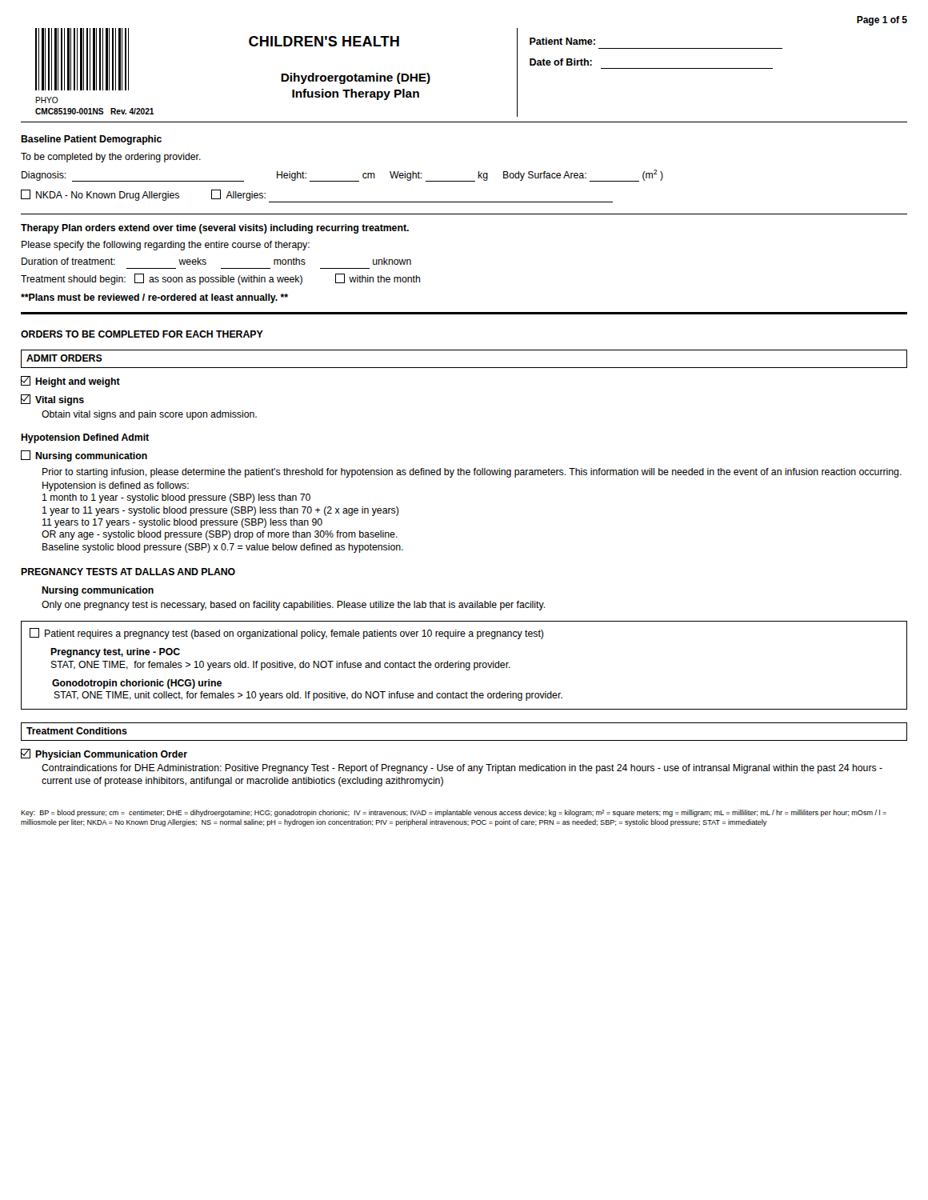Page 1 of 5
CHILDREN'S HEALTH
PHYO CMC85190-001NS Rev. 4/2021
Dihydroergotamine (DHE)
Infusion Therapy Plan
Patient Name:
Date of Birth:
Baseline Patient Demographic
To be completed by the ordering provider.
Diagnosis:
Height: cm
Weight: kg
Body Surface Area: (m2 )
NKDA - No Known Drug Allergies
Allergies:
Therapy Plan orders extend over time (several visits) including recurring treatment.
Please specify the following regarding the entire course of therapy:
Duration of treatment: weeks
months
unknown
Treatment should begin: as soon as possible (within a week)
within the month
**Plans must be reviewed / re-ordered at least annually. **
ORDERS TO BE COMPLETED FOR EACH THERAPY
ADMIT ORDERS
Height and weight
Vital signs
Obtain vital signs and pain score upon admission.
Hypotension Defined Admit
Nursing communication
Prior to starting infusion, please determine the patient's threshold for hypotension as defined by the following parameters. This information will be needed in the event of an infusion reaction occurring.
Hypotension is defined as follows:
1 month to 1 year - systolic blood pressure (SBP) less than 70
1 year to 11 years - systolic blood pressure (SBP) less than 70 + (2 x age in years)
11 years to 17 years - systolic blood pressure (SBP) less than 90
OR any age - systolic blood pressure (SBP) drop of more than 30% from baseline.
Baseline systolic blood pressure (SBP) x 0.7 = value below defined as hypotension.
PREGNANCY TESTS AT DALLAS AND PLANO
Nursing communication
Only one pregnancy test is necessary, based on facility capabilities. Please utilize the lab that is available per facility.
Patient requires a pregnancy test (based on organizational policy, female patients over 10 require a pregnancy test)
Pregnancy test, urine - POC
STAT, ONE TIME, for females > 10 years old. If positive, do NOT infuse and contact the ordering provider.
Gonodotropin chorionic (HCG) urine
STAT, ONE TIME, unit collect, for females > 10 years old. If positive, do NOT infuse and contact the ordering provider.
Treatment Conditions
Physician Communication Order
Contraindications for DHE Administration: Positive Pregnancy Test - Report of Pregnancy - Use of any Triptan medication in the past 24 hours - use of intransal Migranal within the past 24 hours - current use of protease inhibitors, antifungal or macrolide antibiotics (excluding azithromycin)
Key: BP = blood pressure; cm = centimeter; DHE = dihydroergotamine; HCG; gonadotropin chorionic; IV = intravenous; IVAD = implantable venous access device; kg = kilogram; m² = square meters; mg = milligram; mL = milliliter; mL / hr = milliliters per hour; mOsm / l = milliosmole per liter; NKDA = No Known Drug Allergies; NS = normal saline; pH = hydrogen ion concentration; PIV = peripheral intravenous; POC = point of care; PRN = as needed; SBP; = systolic blood pressure; STAT = immediately